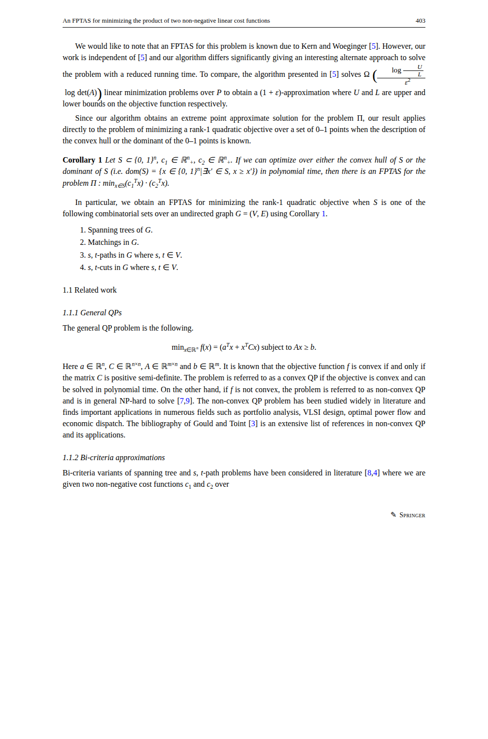An FPTAS for minimizing the product of two non-negative linear cost functions 403
We would like to note that an FPTAS for this problem is known due to Kern and Woeginger [5]. However, our work is independent of [5] and our algorithm differs significantly giving an interesting alternate approach to solve the problem with a reduced running time. To compare, the algorithm presented in [5] solves Ω (log UL ε2 log det(A)) linear minimization problems over P to obtain a (1 + ε)-approximation where U and L are upper and lower bounds on the objective function respectively.
Since our algorithm obtains an extreme point approximate solution for the problem Π, our result applies directly to the problem of minimizing a rank-1 quadratic objective over a set of 0–1 points when the description of the convex hull or the dominant of the 0–1 points is known.
Corollary 1 Let S ⊂ {0, 1}n, c1 ∈ ℝn+, c2 ∈ ℝn+. If we can optimize over either the convex hull of S or the dominant of S (i.e. dom(S) = {x ∈ {0, 1}n|∃x′ ∈ S, x ≥ x′}) in polynomial time, then there is an FPTAS for the problem Π : minx∈S(c1Tx) · (c2Tx).
In particular, we obtain an FPTAS for minimizing the rank-1 quadratic objective when S is one of the following combinatorial sets over an undirected graph G = (V, E) using Corollary 1.
Spanning trees of G.
Matchings in G.
s, t-paths in G where s, t ∈ V.
s, t-cuts in G where s, t ∈ V.
1.1 Related work
1.1.1 General QPs
The general QP problem is the following.
minx∈ℝn f(x) = (aTx + xTCx) subject to Ax ≥ b.
Here a ∈ ℝn, C ∈ ℝn×n, A ∈ ℝm×n and b ∈ ℝm. It is known that the objective function f is convex if and only if the matrix C is positive semi-definite. The problem is referred to as a convex QP if the objective is convex and can be solved in polynomial time. On the other hand, if f is not convex, the problem is referred to as non-convex QP and is in general NP-hard to solve [7,9]. The non-convex QP problem has been studied widely in literature and finds important applications in numerous fields such as portfolio analysis, VLSI design, optimal power flow and economic dispatch. The bibliography of Gould and Toint [3] is an extensive list of references in non-convex QP and its applications.
1.1.2 Bi-criteria approximations
Bi-criteria variants of spanning tree and s, t-path problems have been considered in literature [8,4] where we are given two non-negative cost functions c1 and c2 over
✎Springer